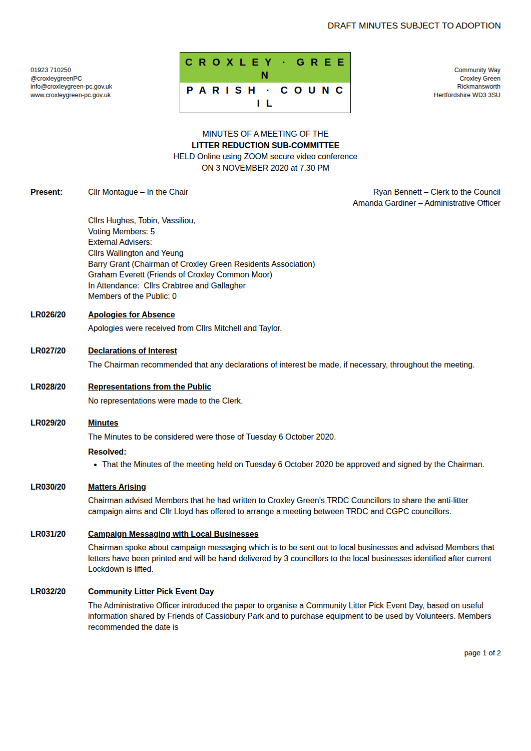DRAFT MINUTES SUBJECT TO ADOPTION
| 01923 710250 @croxleygreenPC info@croxleygreen-pc.gov.uk www.croxleygreen-pc.gov.uk | C R O X L E Y · G R E E N P A R I S H · C O U N C I L | Community Way Croxley Green Rickmansworth Hertfordshire WD3 3SU |
MINUTES OF A MEETING OF THE
LITTER REDUCTION SUB-COMMITTEE
HELD Online using ZOOM secure video conference
ON 3 NOVEMBER 2020 at 7.30 PM
| Present: | / Cllr Montague – In the Chair / Ryan Bennett – Clerk to the Council Amanda Gardiner – Administrative Officer / Cllrs Hughes, Tobin, Vassiliou, Voting Members: 5 External Advisers: Cllrs Wallington and Yeung Barry Grant (Chairman of Croxley Green Residents Association) Graham Everett (Friends of Croxley Common Moor) In Attendance: Cllrs Crabtree and Gallagher Members of the Public: 0 |
| LR026/20 | Apologies for Absence Apologies were received from Cllrs Mitchell and Taylor. |
| LR027/20 | Declarations of Interest The Chairman recommended that any declarations of interest be made, if necessary, throughout the meeting. |
| LR028/20 | Representations from the Public No representations were made to the Clerk. |
| LR029/20 | Minutes The Minutes to be considered were those of Tuesday 6 October 2020. Resolved: That the Minutes of the meeting held on Tuesday 6 October 2020 be approved and signed by the Chairman. |
| LR030/20 | Matters Arising Chairman advised Members that he had written to Croxley Green’s TRDC Councillors to share the anti-litter campaign aims and Cllr Lloyd has offered to arrange a meeting between TRDC and CGPC councillors. |
| LR031/20 | Campaign Messaging with Local Businesses Chairman spoke about campaign messaging which is to be sent out to local businesses and advised Members that letters have been printed and will be hand delivered by 3 councillors to the local businesses identified after current Lockdown is lifted. |
| LR032/20 | Community Litter Pick Event Day The Administrative Officer introduced the paper to organise a Community Litter Pick Event Day, based on useful information shared by Friends of Cassiobury Park and to purchase equipment to be used by Volunteers. Members recommended the date is |
page 1 of 2